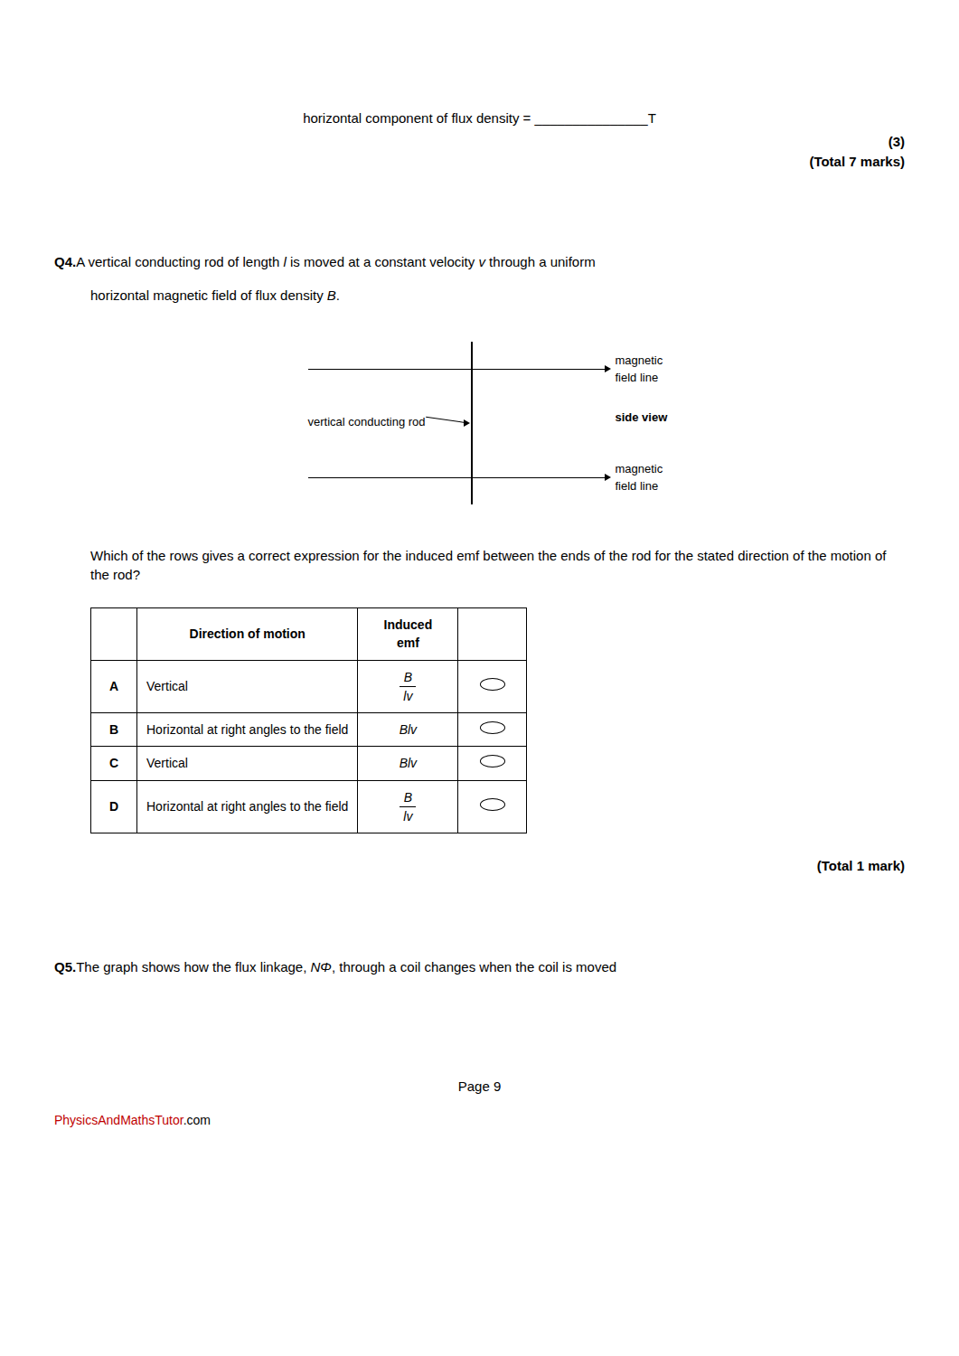horizontal component of flux density = _______________T
(3)
(Total 7 marks)
Q4. A vertical conducting rod of length l is moved at a constant velocity v through a uniform
horizontal magnetic field of flux density B.
magnetic
field line
magnetic
field line
side view
vertical conducting rod
Which of the rows gives a correct expression for the induced emf between the ends of the rod for the stated direction of the motion of the rod?
| | Direction of motion | Induced emf | |
| --- | --- | --- | --- |
| A | Vertical | B lv | |
| B | Horizontal at right angles to the field | Blv | |
| C | Vertical | Blv | |
| D | Horizontal at right angles to the field | B lv | |
(Total 1 mark)
Q5. The graph shows how the flux linkage, NΦ, through a coil changes when the coil is moved
Page 9
PhysicsAndMathsTutor.com